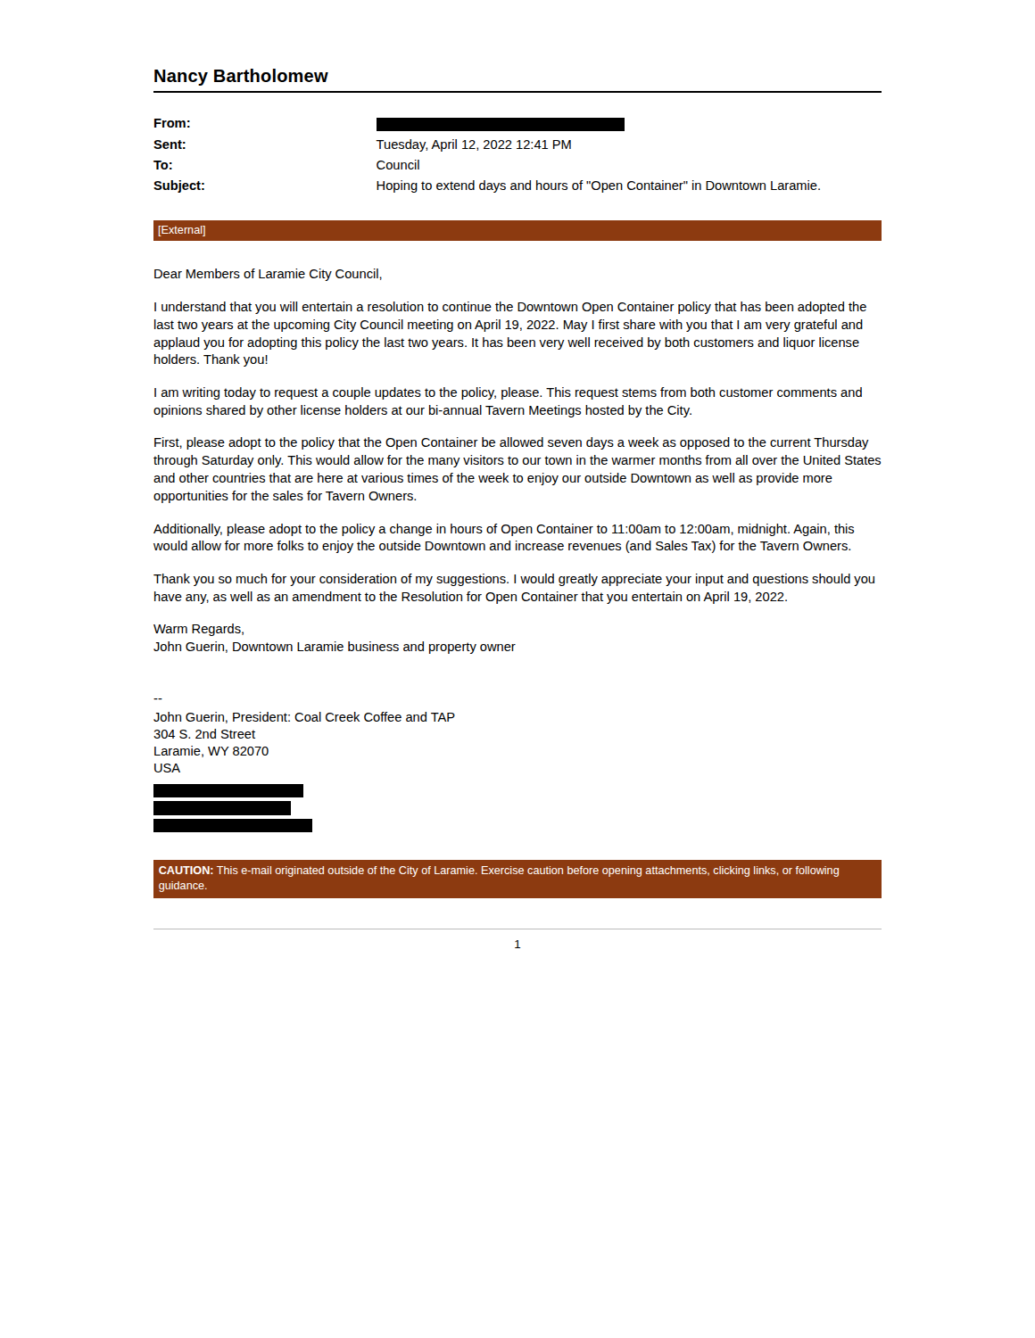Nancy Bartholomew
| From: | |
| Sent: | Tuesday, April 12, 2022 12:41 PM |
| To: | Council |
| Subject: | Hoping to extend days and hours of "Open Container" in Downtown Laramie. |
[External]
Dear Members of Laramie City Council,
I understand that you will entertain a resolution to continue the Downtown Open Container policy that has been adopted the last two years at the upcoming City Council meeting on April 19, 2022. May I first share with you that I am very grateful and applaud you for adopting this policy the last two years. It has been very well received by both customers and liquor license holders. Thank you!
I am writing today to request a couple updates to the policy, please. This request stems from both customer comments and opinions shared by other license holders at our bi-annual Tavern Meetings hosted by the City.
First, please adopt to the policy that the Open Container be allowed seven days a week as opposed to the current Thursday through Saturday only. This would allow for the many visitors to our town in the warmer months from all over the United States and other countries that are here at various times of the week to enjoy our outside Downtown as well as provide more opportunities for the sales for Tavern Owners.
Additionally, please adopt to the policy a change in hours of Open Container to 11:00am to 12:00am, midnight. Again, this would allow for more folks to enjoy the outside Downtown and increase revenues (and Sales Tax) for the Tavern Owners.
Thank you so much for your consideration of my suggestions. I would greatly appreciate your input and questions should you have any, as well as an amendment to the Resolution for Open Container that you entertain on April 19, 2022.
Warm Regards,
John Guerin, Downtown Laramie business and property owner
--
John Guerin, President: Coal Creek Coffee and TAP
304 S. 2nd Street
Laramie, WY 82070
USA
CAUTION: This e-mail originated outside of the City of Laramie. Exercise caution before opening attachments, clicking links, or following guidance.
1